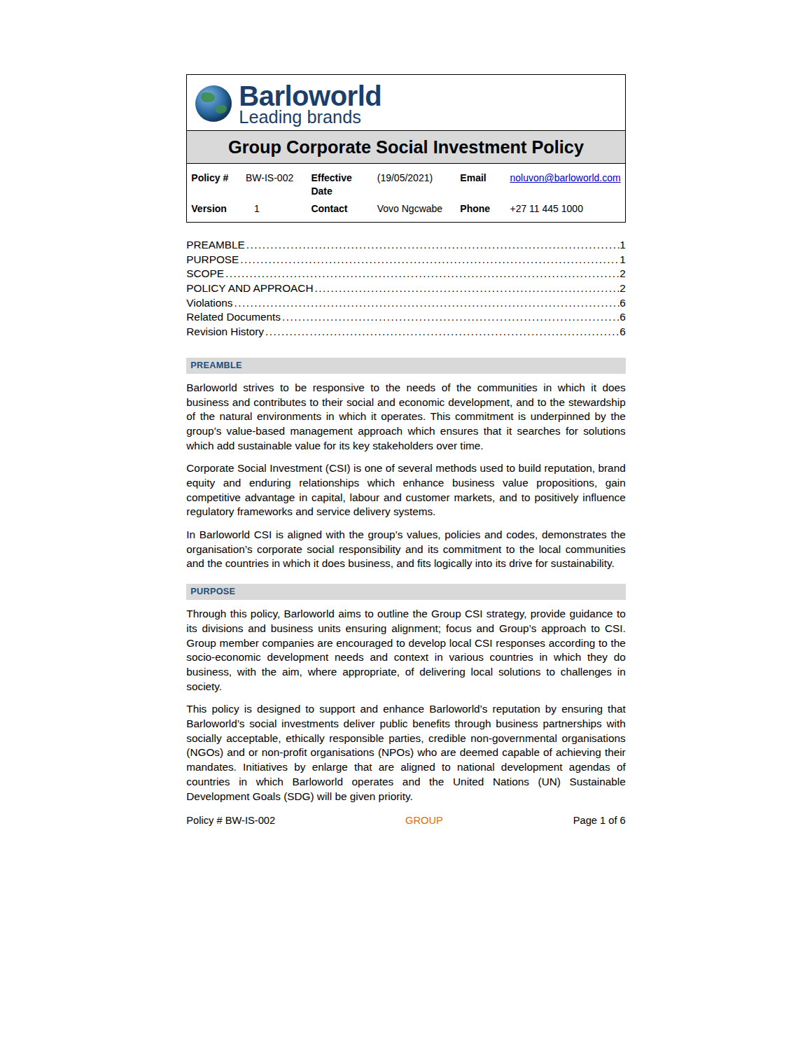Barloworld Leading brands
Group Corporate Social Investment Policy
| Policy # | BW-IS-002 | Effective Date | (19/05/2021) | Email | noluvon@barloworld.com |
| Version | 1 | Contact | Vovo Ngcwabe | Phone | +27 11 445 1000 |
PREAMBLE........................................................................................................................... 1
PURPOSE............................................................................................................................. 1
SCOPE.................................................................................................................................. 2
POLICY AND APPROACH..................................................................................................... 2
Violations.............................................................................................................................. 6
Related Documents.............................................................................................................. 6
Revision History.................................................................................................................... 6
PREAMBLE
Barloworld strives to be responsive to the needs of the communities in which it does business and contributes to their social and economic development, and to the stewardship of the natural environments in which it operates. This commitment is underpinned by the group’s value-based management approach which ensures that it searches for solutions which add sustainable value for its key stakeholders over time.
Corporate Social Investment (CSI) is one of several methods used to build reputation, brand equity and enduring relationships which enhance business value propositions, gain competitive advantage in capital, labour and customer markets, and to positively influence regulatory frameworks and service delivery systems.
In Barloworld CSI is aligned with the group’s values, policies and codes, demonstrates the organisation’s corporate social responsibility and its commitment to the local communities and the countries in which it does business, and fits logically into its drive for sustainability.
PURPOSE
Through this policy, Barloworld aims to outline the Group CSI strategy, provide guidance to its divisions and business units ensuring alignment; focus and Group’s approach to CSI. Group member companies are encouraged to develop local CSI responses according to the socio-economic development needs and context in various countries in which they do business, with the aim, where appropriate, of delivering local solutions to challenges in society.
This policy is designed to support and enhance Barloworld’s reputation by ensuring that Barloworld’s social investments deliver public benefits through business partnerships with socially acceptable, ethically responsible parties, credible non-governmental organisations (NGOs) and or non-profit organisations (NPOs) who are deemed capable of achieving their mandates. Initiatives by enlarge that are aligned to national development agendas of countries in which Barloworld operates and the United Nations (UN) Sustainable Development Goals (SDG) will be given priority.
Policy # BW-IS-002
GROUP
Page 1 of 6